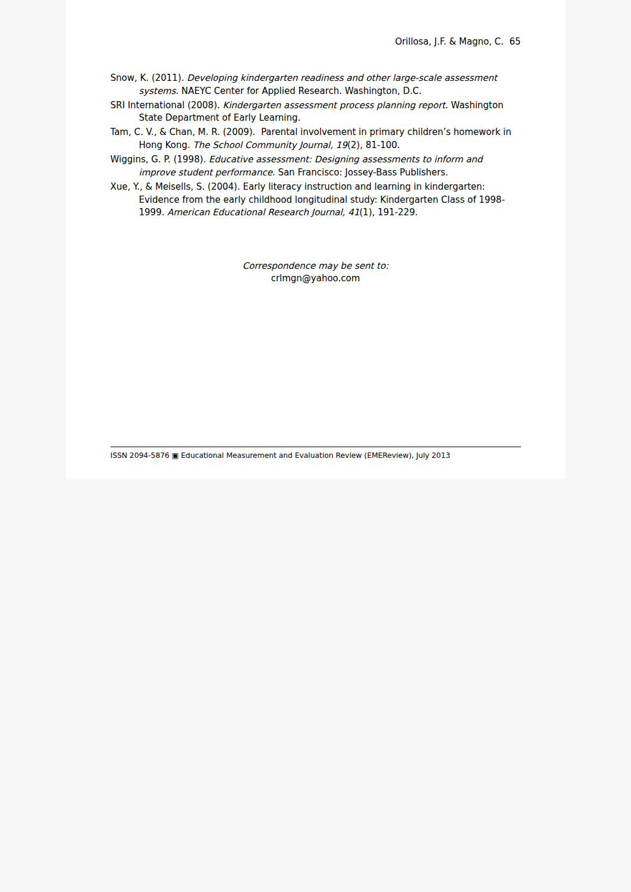Orillosa, J.F. & Magno, C. 65
Snow, K. (2011). Developing kindergarten readiness and other large-scale assessment systems. NAEYC Center for Applied Research. Washington, D.C.
SRI International (2008). Kindergarten assessment process planning report. Washington State Department of Early Learning.
Tam, C. V., & Chan, M. R. (2009). Parental involvement in primary children’s homework in Hong Kong. The School Community Journal, 19(2), 81-100.
Wiggins, G. P. (1998). Educative assessment: Designing assessments to inform and improve student performance. San Francisco: Jossey-Bass Publishers.
Xue, Y., & Meisells, S. (2004). Early literacy instruction and learning in kindergarten: Evidence from the early childhood longitudinal study: Kindergarten Class of 1998-1999. American Educational Research Journal, 41(1), 191-229.
Correspondence may be sent to:
crlmgn@yahoo.com
ISSN 2094-5876 ▣ Educational Measurement and Evaluation Review (EMEReview), July 2013